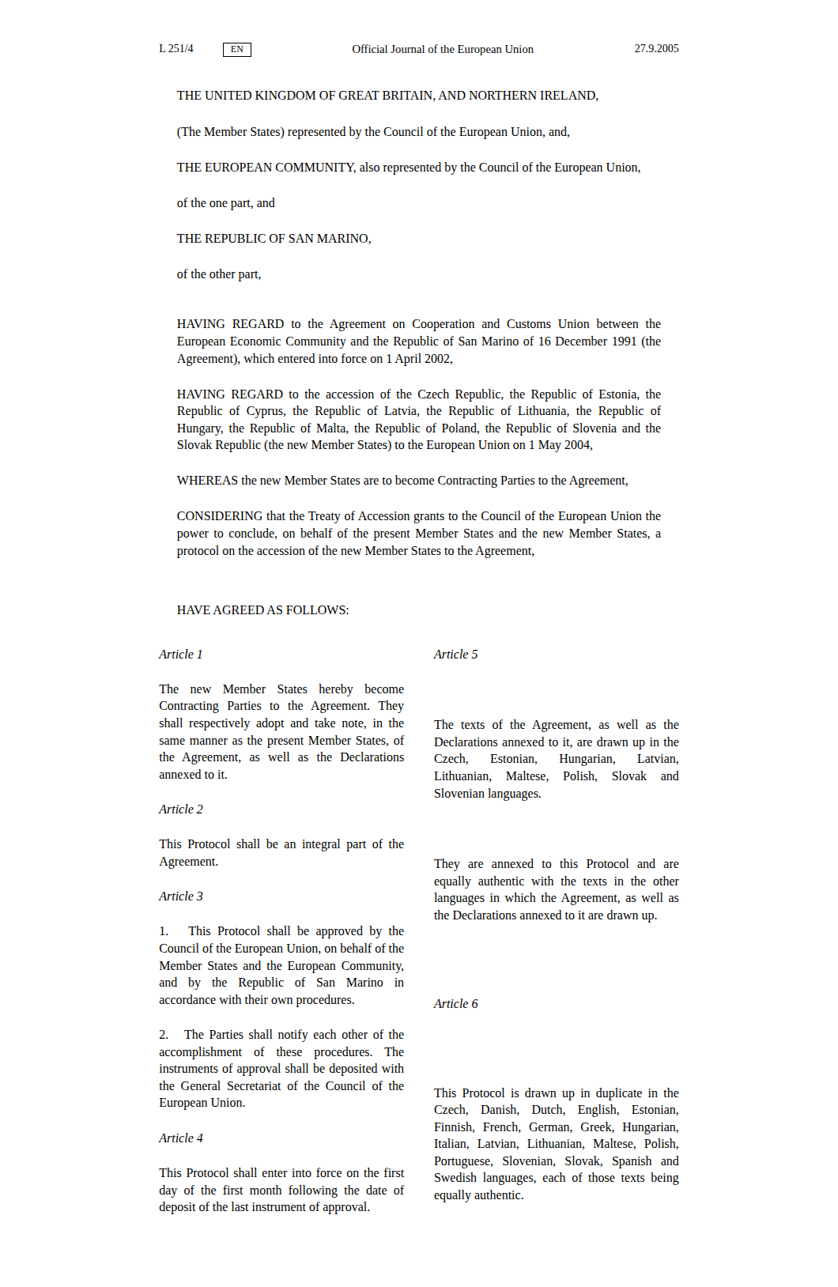L 251/4 EN
Official Journal of the European Union
27.9.2005
THE UNITED KINGDOM OF GREAT BRITAIN, AND NORTHERN IRELAND,
(The Member States) represented by the Council of the European Union, and,
THE EUROPEAN COMMUNITY, also represented by the Council of the European Union,
of the one part, and
THE REPUBLIC OF SAN MARINO,
of the other part,
HAVING REGARD to the Agreement on Cooperation and Customs Union between the European Economic Community and the Republic of San Marino of 16 December 1991 (the Agreement), which entered into force on 1 April 2002,
HAVING REGARD to the accession of the Czech Republic, the Republic of Estonia, the Republic of Cyprus, the Republic of Latvia, the Republic of Lithuania, the Republic of Hungary, the Republic of Malta, the Republic of Poland, the Republic of Slovenia and the Slovak Republic (the new Member States) to the European Union on 1 May 2004,
WHEREAS the new Member States are to become Contracting Parties to the Agreement,
CONSIDERING that the Treaty of Accession grants to the Council of the European Union the power to conclude, on behalf of the present Member States and the new Member States, a protocol on the accession of the new Member States to the Agreement,
HAVE AGREED AS FOLLOWS:
Article 1
The new Member States hereby become Contracting Parties to the Agreement. They shall respectively adopt and take note, in the same manner as the present Member States, of the Agreement, as well as the Declarations annexed to it.
Article 2
This Protocol shall be an integral part of the Agreement.
Article 3
1. This Protocol shall be approved by the Council of the European Union, on behalf of the Member States and the European Community, and by the Republic of San Marino in accordance with their own procedures.
2. The Parties shall notify each other of the accomplishment of these procedures. The instruments of approval shall be deposited with the General Secretariat of the Council of the European Union.
Article 4
This Protocol shall enter into force on the first day of the first month following the date of deposit of the last instrument of approval.
Article 5
The texts of the Agreement, as well as the Declarations annexed to it, are drawn up in the Czech, Estonian, Hungarian, Latvian, Lithuanian, Maltese, Polish, Slovak and Slovenian languages.
They are annexed to this Protocol and are equally authentic with the texts in the other languages in which the Agreement, as well as the Declarations annexed to it are drawn up.
Article 6
This Protocol is drawn up in duplicate in the Czech, Danish, Dutch, English, Estonian, Finnish, French, German, Greek, Hungarian, Italian, Latvian, Lithuanian, Maltese, Polish, Portuguese, Slovenian, Slovak, Spanish and Swedish languages, each of those texts being equally authentic.